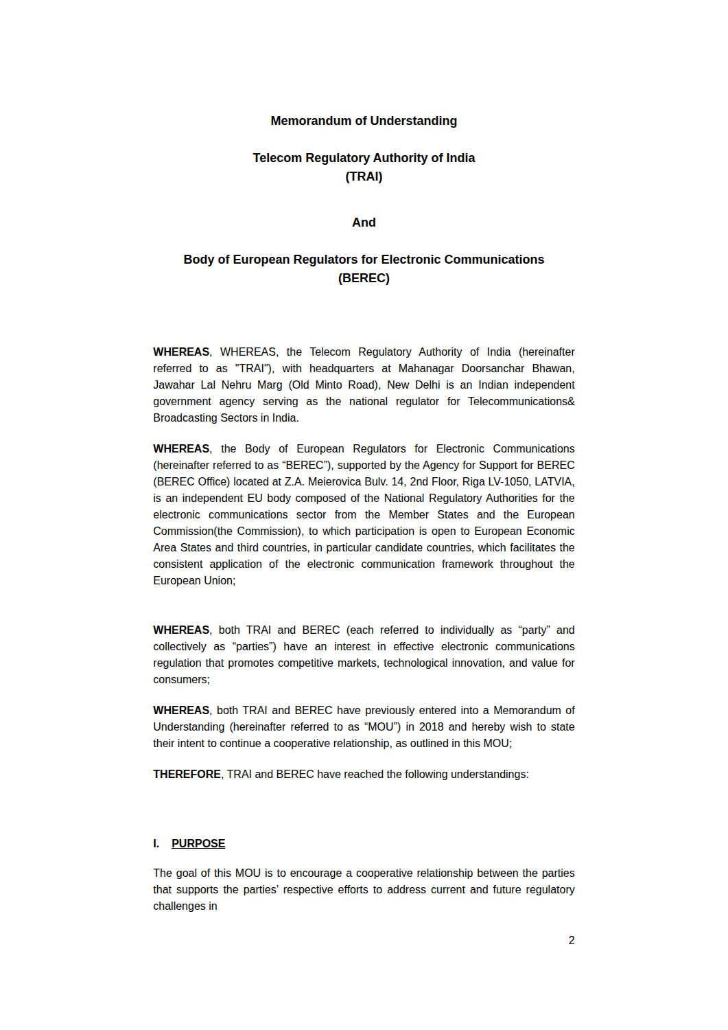Memorandum of Understanding
Telecom Regulatory Authority of India
(TRAI)
And
Body of European Regulators for Electronic Communications
(BEREC)
WHEREAS, WHEREAS, the Telecom Regulatory Authority of India (hereinafter referred to as "TRAI"), with headquarters at Mahanagar Doorsanchar Bhawan, Jawahar Lal Nehru Marg (Old Minto Road), New Delhi is an Indian independent government agency serving as the national regulator for Telecommunications& Broadcasting Sectors in India.
WHEREAS, the Body of European Regulators for Electronic Communications (hereinafter referred to as “BEREC”), supported by the Agency for Support for BEREC (BEREC Office) located at Z.A. Meierovica Bulv. 14, 2nd Floor, Riga LV-1050, LATVIA, is an independent EU body composed of the National Regulatory Authorities for the electronic communications sector from the Member States and the European Commission(the Commission), to which participation is open to European Economic Area States and third countries, in particular candidate countries, which facilitates the consistent application of the electronic communication framework throughout the European Union;
WHEREAS, both TRAI and BEREC (each referred to individually as “party” and collectively as “parties”) have an interest in effective electronic communications regulation that promotes competitive markets, technological innovation, and value for consumers;
WHEREAS, both TRAI and BEREC have previously entered into a Memorandum of Understanding (hereinafter referred to as “MOU”) in 2018 and hereby wish to state their intent to continue a cooperative relationship, as outlined in this MOU;
THEREFORE, TRAI and BEREC have reached the following understandings:
I. PURPOSE
The goal of this MOU is to encourage a cooperative relationship between the parties that supports the parties’ respective efforts to address current and future regulatory challenges in
2